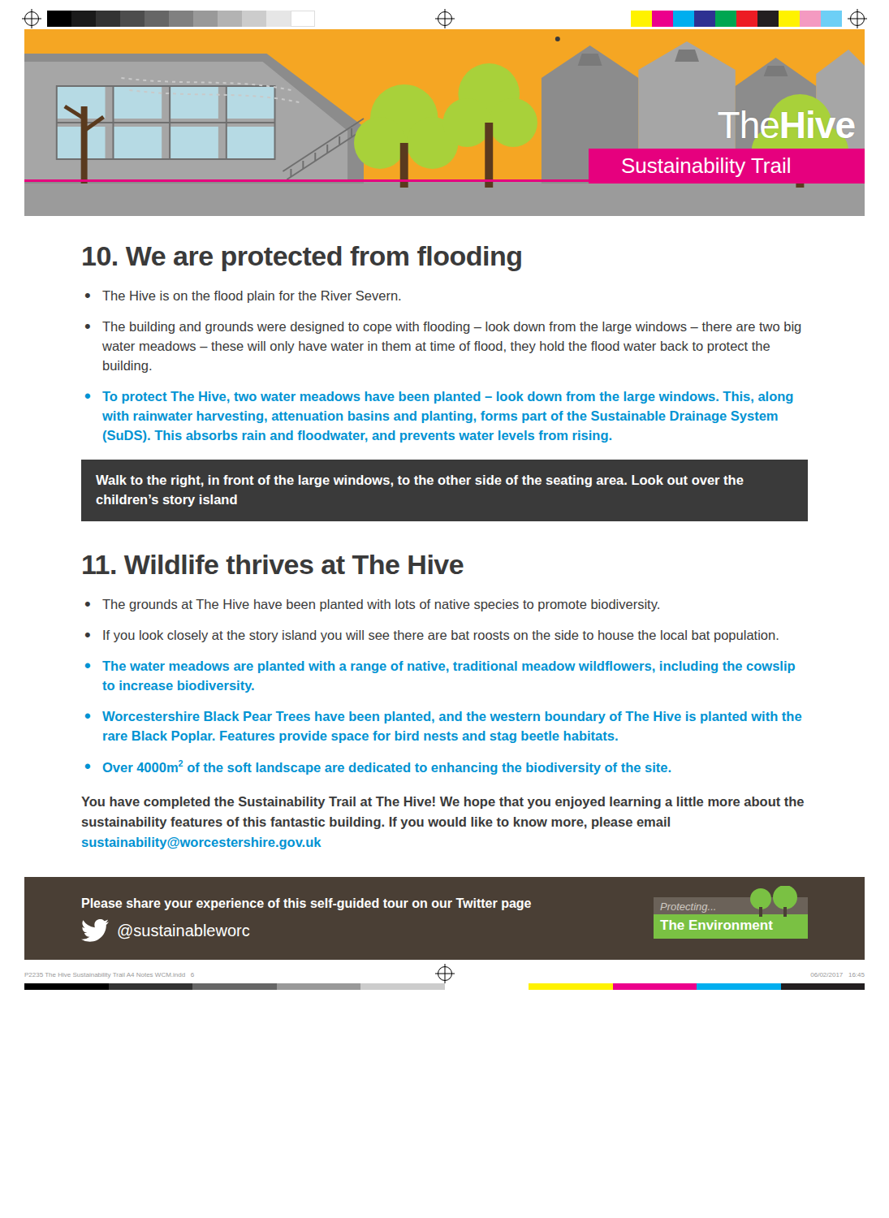The Hive
Sustainability Trail
10. We are protected from flooding
The Hive is on the flood plain for the River Severn.
The building and grounds were designed to cope with flooding – look down from the large windows – there are two big water meadows – these will only have water in them at time of flood, they hold the flood water back to protect the building.
To protect The Hive, two water meadows have been planted – look down from the large windows. This, along with rainwater harvesting, attenuation basins and planting, forms part of the Sustainable Drainage System (SuDS). This absorbs rain and floodwater, and prevents water levels from rising.
Walk to the right, in front of the large windows, to the other side of the seating area. Look out over the children’s story island
11. Wildlife thrives at The Hive
The grounds at The Hive have been planted with lots of native species to promote biodiversity.
If you look closely at the story island you will see there are bat roosts on the side to house the local bat population.
The water meadows are planted with a range of native, traditional meadow wildflowers, including the cowslip to increase biodiversity.
Worcestershire Black Pear Trees have been planted, and the western boundary of The Hive is planted with the rare Black Poplar. Features provide space for bird nests and stag beetle habitats.
Over 4000m2 of the soft landscape are dedicated to enhancing the biodiversity of the site.
You have completed the Sustainability Trail at The Hive! We hope that you enjoyed learning a little more about the sustainability features of this fantastic building. If you would like to know more, please email sustainability@worcestershire.gov.uk
Please share your experience of this self-guided tour on our Twitter page
@sustainableworc
Protecting...
The Environment
P2235 The Hive Sustainability Trail A4 Notes WCM.indd 6 06/02/2017 16:45